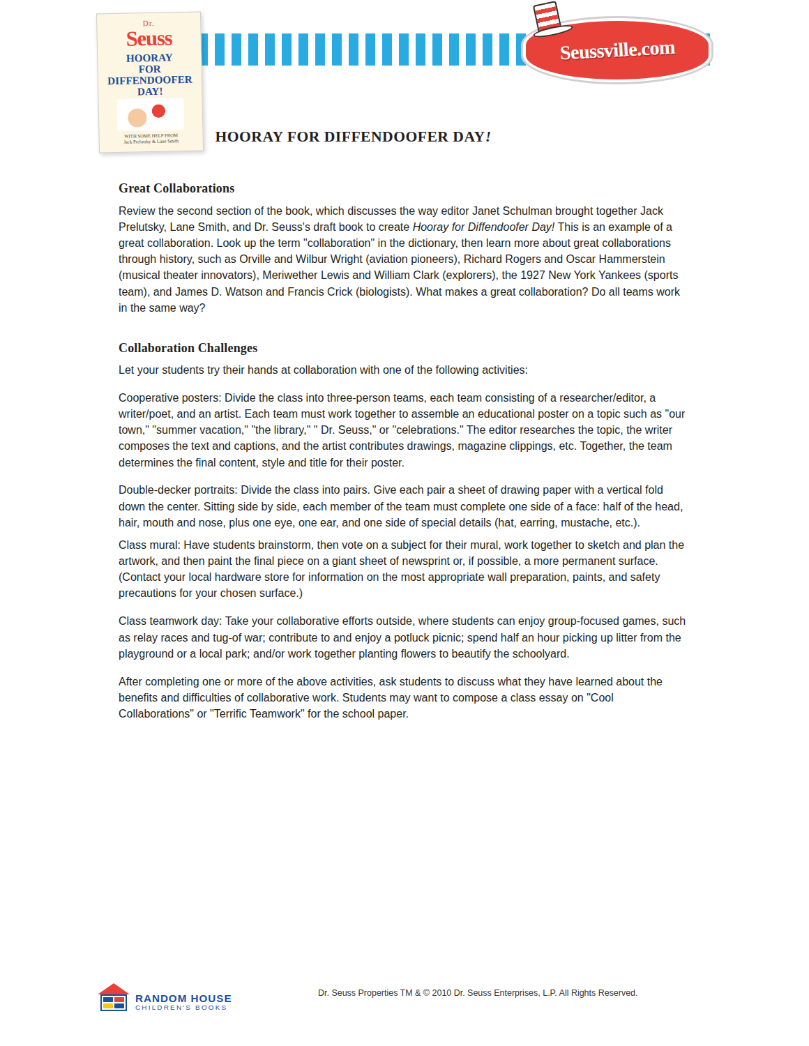Dr. Seuss
Hooray
for
Diffendoofer
Day!
WITH SOME HELP FROM
Jack Prelutsky & Lane Smith
Hooray for Diffendoofer Day!
Seussville.com
Great Collaborations
Review the second section of the book, which discusses the way editor Janet Schulman brought together Jack Prelutsky, Lane Smith, and Dr. Seuss's draft book to create Hooray for Diffendoofer Day! This is an example of a great collaboration. Look up the term "collaboration" in the dictionary, then learn more about great collaborations through history, such as Orville and Wilbur Wright (aviation pioneers), Richard Rogers and Oscar Hammerstein (musical theater innovators), Meriwether Lewis and William Clark (explorers), the 1927 New York Yankees (sports team), and James D. Watson and Francis Crick (biologists). What makes a great collaboration? Do all teams work in the same way?
Collaboration Challenges
Let your students try their hands at collaboration with one of the following activities:
Cooperative posters: Divide the class into three-person teams, each team consisting of a researcher/editor, a writer/poet, and an artist. Each team must work together to assemble an educational poster on a topic such as "our town," "summer vacation," "the library," " Dr. Seuss," or "celebrations." The editor researches the topic, the writer composes the text and captions, and the artist contributes drawings, magazine clippings, etc. Together, the team determines the final content, style and title for their poster.
Double-decker portraits: Divide the class into pairs. Give each pair a sheet of drawing paper with a vertical fold down the center. Sitting side by side, each member of the team must complete one side of a face: half of the head, hair, mouth and nose, plus one eye, one ear, and one side of special details (hat, earring, mustache, etc.).
Class mural: Have students brainstorm, then vote on a subject for their mural, work together to sketch and plan the artwork, and then paint the final piece on a giant sheet of newsprint or, if possible, a more permanent surface. (Contact your local hardware store for information on the most appropriate wall preparation, paints, and safety precautions for your chosen surface.)
Class teamwork day: Take your collaborative efforts outside, where students can enjoy group-focused games, such as relay races and tug-of war; contribute to and enjoy a potluck picnic; spend half an hour picking up litter from the playground or a local park; and/or work together planting flowers to beautify the schoolyard.
After completing one or more of the above activities, ask students to discuss what they have learned about the benefits and difficulties of collaborative work. Students may want to compose a class essay on "Cool Collaborations" or "Terrific Teamwork" for the school paper.
RANDOM HOUSE CHILDREN'S BOOKS
Dr. Seuss Properties TM & © 2010 Dr. Seuss Enterprises, L.P. All Rights Reserved.